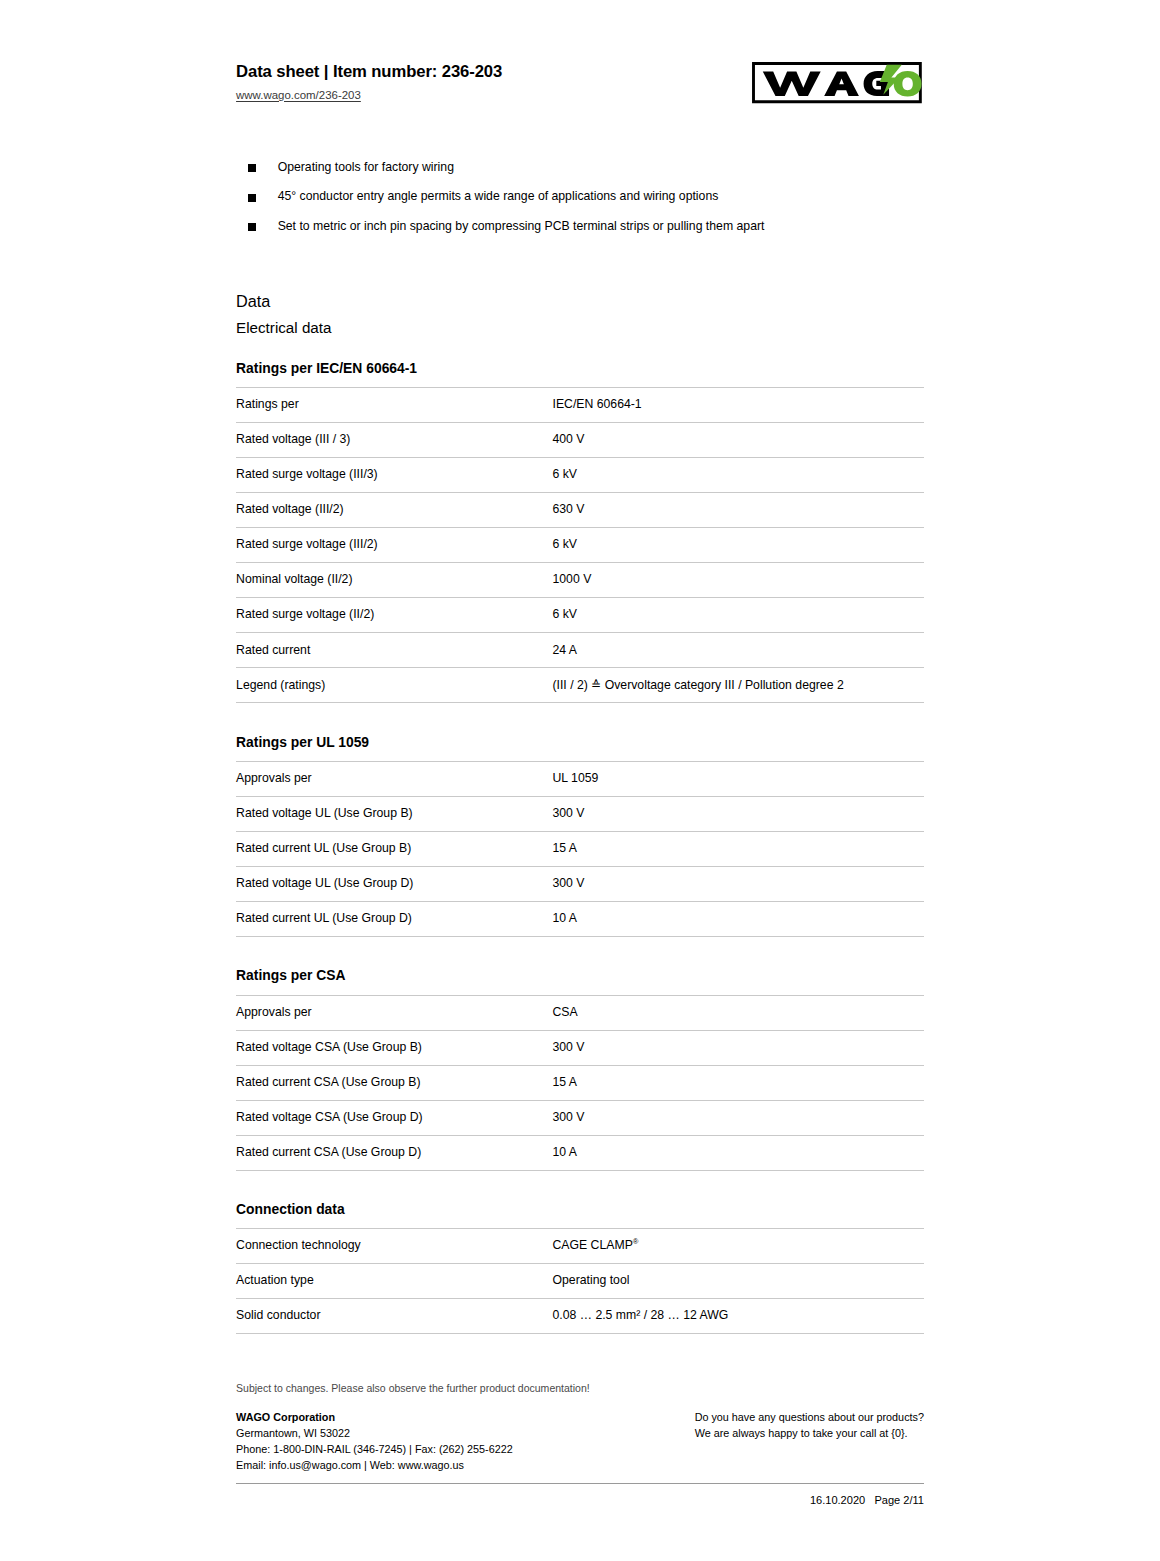Data sheet | Item number: 236-203
www.wago.com/236-203
WAGO
Operating tools for factory wiring
45° conductor entry angle permits a wide range of applications and wiring options
Set to metric or inch pin spacing by compressing PCB terminal strips or pulling them apart
Data
Electrical data
Ratings per IEC/EN 60664-1
| Ratings per | IEC/EN 60664-1 |
| Rated voltage (III / 3) | 400 V |
| Rated surge voltage (III/3) | 6 kV |
| Rated voltage (III/2) | 630 V |
| Rated surge voltage (III/2) | 6 kV |
| Nominal voltage (II/2) | 1000 V |
| Rated surge voltage (II/2) | 6 kV |
| Rated current | 24 A |
| Legend (ratings) | (III / 2) ≙ Overvoltage category III / Pollution degree 2 |
Ratings per UL 1059
| Approvals per | UL 1059 |
| Rated voltage UL (Use Group B) | 300 V |
| Rated current UL (Use Group B) | 15 A |
| Rated voltage UL (Use Group D) | 300 V |
| Rated current UL (Use Group D) | 10 A |
Ratings per CSA
| Approvals per | CSA |
| Rated voltage CSA (Use Group B) | 300 V |
| Rated current CSA (Use Group B) | 15 A |
| Rated voltage CSA (Use Group D) | 300 V |
| Rated current CSA (Use Group D) | 10 A |
Connection data
| Connection technology | CAGE CLAMP ® |
| Actuation type | Operating tool |
| Solid conductor | 0.08 … 2.5 mm² / 28 … 12 AWG |
Subject to changes. Please also observe the further product documentation!
WAGO Corporation
Germantown, WI 53022
Phone: 1-800-DIN-RAIL (346-7245) | Fax: (262) 255-6222
Email: info.us@wago.com | Web: www.wago.us
Do you have any questions about our products?
We are always happy to take your call at {0}.
16.10.2020 Page 2/11